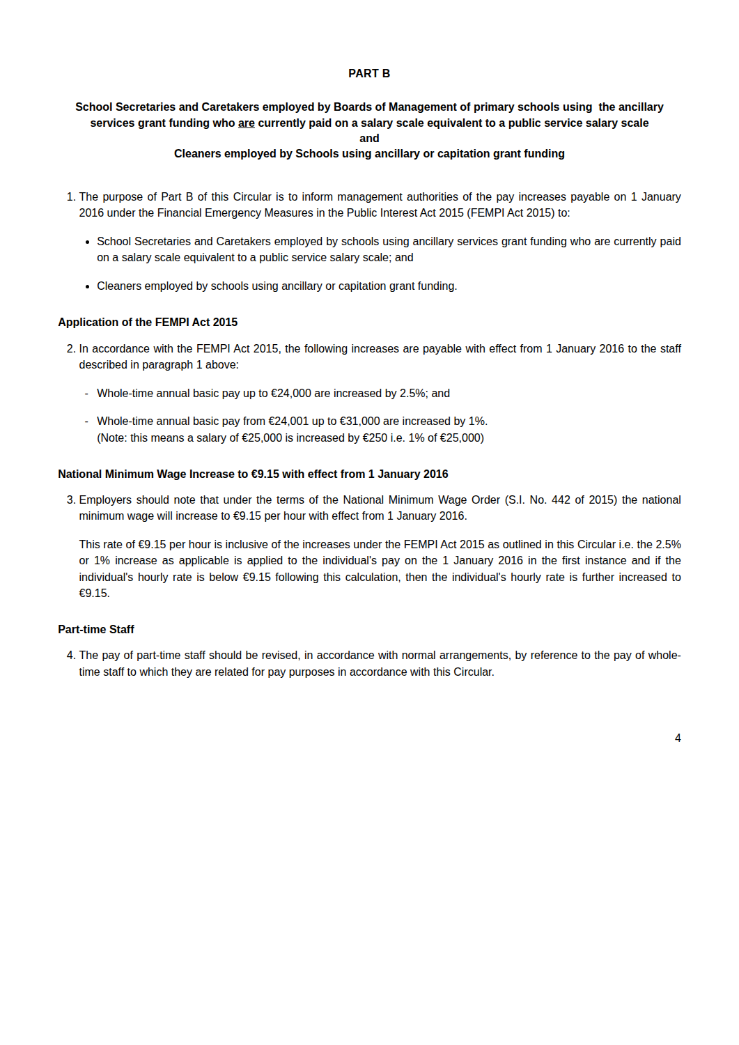PART B
School Secretaries and Caretakers employed by Boards of Management of primary schools using the ancillary services grant funding who are currently paid on a salary scale equivalent to a public service salary scale and Cleaners employed by Schools using ancillary or capitation grant funding
The purpose of Part B of this Circular is to inform management authorities of the pay increases payable on 1 January 2016 under the Financial Emergency Measures in the Public Interest Act 2015 (FEMPI Act 2015) to:
School Secretaries and Caretakers employed by schools using ancillary services grant funding who are currently paid on a salary scale equivalent to a public service salary scale; and
Cleaners employed by schools using ancillary or capitation grant funding.
Application of the FEMPI Act 2015
In accordance with the FEMPI Act 2015, the following increases are payable with effect from 1 January 2016 to the staff described in paragraph 1 above:
Whole-time annual basic pay up to €24,000 are increased by 2.5%; and
Whole-time annual basic pay from €24,001 up to €31,000 are increased by 1%.
(Note: this means a salary of €25,000 is increased by €250 i.e. 1% of €25,000)
National Minimum Wage Increase to €9.15 with effect from 1 January 2016
Employers should note that under the terms of the National Minimum Wage Order (S.I. No. 442 of 2015) the national minimum wage will increase to €9.15 per hour with effect from 1 January 2016.
This rate of €9.15 per hour is inclusive of the increases under the FEMPI Act 2015 as outlined in this Circular i.e. the 2.5% or 1% increase as applicable is applied to the individual's pay on the 1 January 2016 in the first instance and if the individual's hourly rate is below €9.15 following this calculation, then the individual's hourly rate is further increased to €9.15.
Part-time Staff
The pay of part-time staff should be revised, in accordance with normal arrangements, by reference to the pay of whole-time staff to which they are related for pay purposes in accordance with this Circular.
4